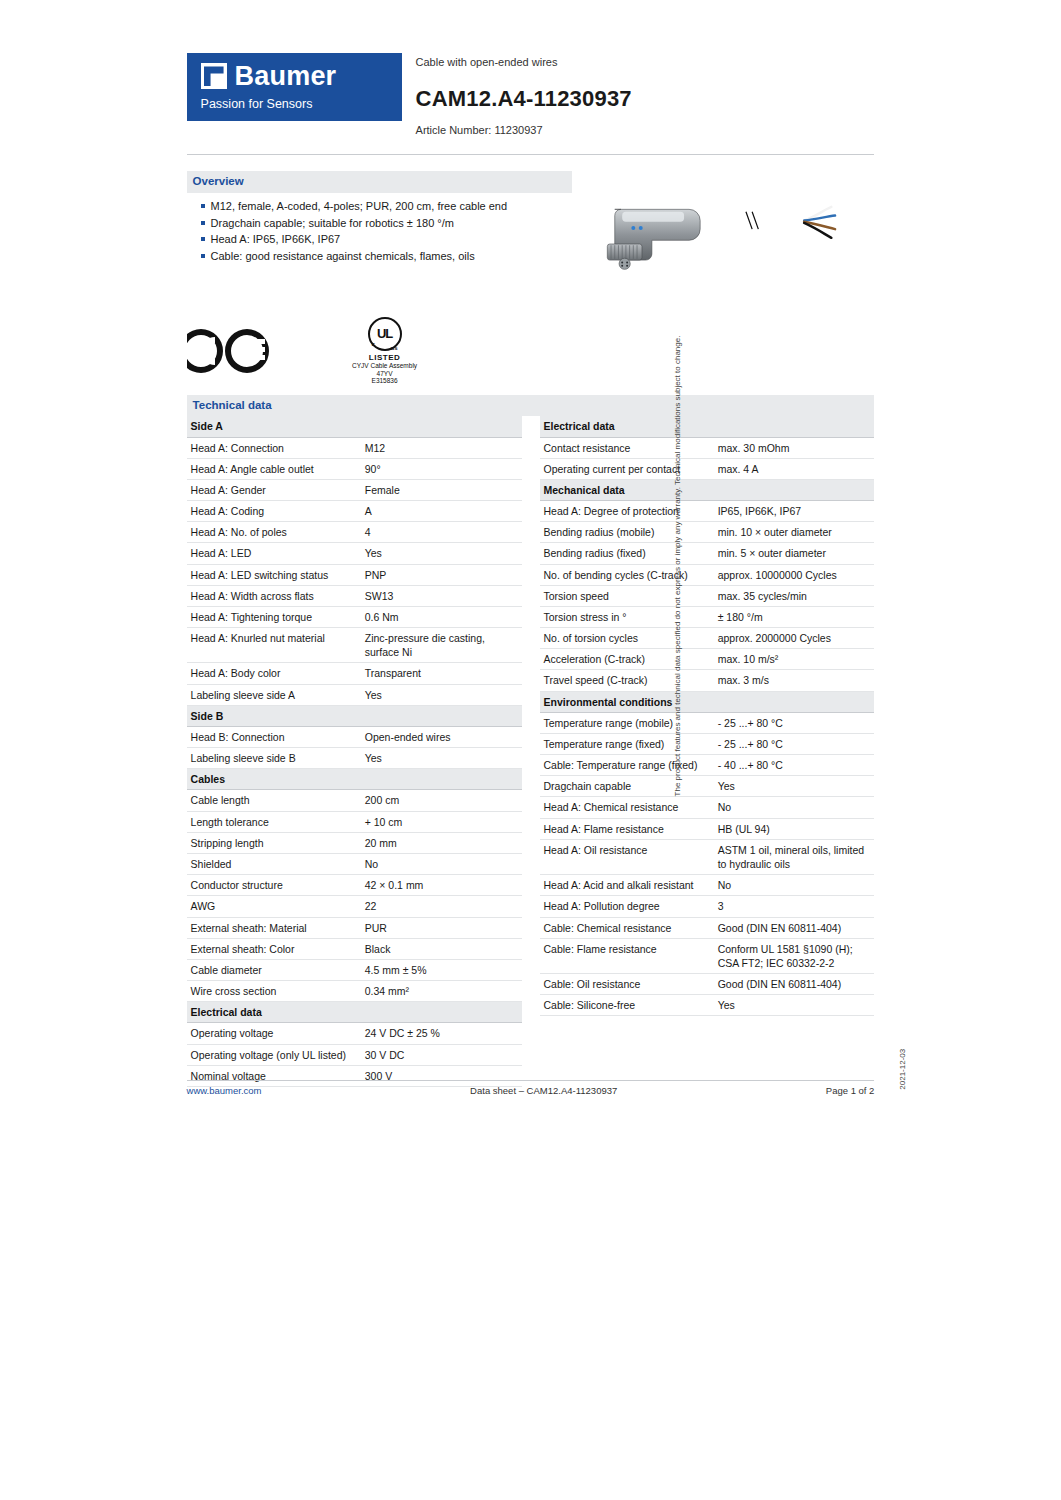Baumer
Passion for Sensors
Cable with open-ended wires
CAM12.A4-11230937
Article Number: 11230937
Overview
M12, female, A-coded, 4-poles; PUR, 200 cm, free cable end
Dragchain capable; suitable for robotics ± 180 °/m
Head A: IP65, IP66K, IP67
Cable: good resistance against chemicals, flames, oils
cULus
LISTED
CYJV Cable Assembly
47YV
E315836
Technical data
| Side A |
| --- |
| Head A: Connection | M12 |
| Head A: Angle cable outlet | 90° |
| Head A: Gender | Female |
| Head A: Coding | A |
| Head A: No. of poles | 4 |
| Head A: LED | Yes |
| Head A: LED switching status | PNP |
| Head A: Width across flats | SW13 |
| Head A: Tightening torque | 0.6 Nm |
| Head A: Knurled nut material | Zinc-pressure die casting, surface Ni |
| Head A: Body color | Transparent |
| Labeling sleeve side A | Yes |
| Side B |
| Head B: Connection | Open-ended wires |
| Labeling sleeve side B | Yes |
| Cables |
| Cable length | 200 cm |
| Length tolerance | + 10 cm |
| Stripping length | 20 mm |
| Shielded | No |
| Conductor structure | 42 × 0.1 mm |
| AWG | 22 |
| External sheath: Material | PUR |
| External sheath: Color | Black |
| Cable diameter | 4.5 mm ± 5% |
| Wire cross section | 0.34 mm² |
| Electrical data |
| Operating voltage | 24 V DC ± 25 % |
| Operating voltage (only UL listed) | 30 V DC |
| Nominal voltage | 300 V |
| Electrical data |
| --- |
| Contact resistance | max. 30 mOhm |
| Operating current per contact | max. 4 A |
| Mechanical data |
| Head A: Degree of protection | IP65, IP66K, IP67 |
| Bending radius (mobile) | min. 10 × outer diameter |
| Bending radius (fixed) | min. 5 × outer diameter |
| No. of bending cycles (C-track) | approx. 10000000 Cycles |
| Torsion speed | max. 35 cycles/min |
| Torsion stress in ° | ± 180 °/m |
| No. of torsion cycles | approx. 2000000 Cycles |
| Acceleration (C-track) | max. 10 m/s² |
| Travel speed (C-track) | max. 3 m/s |
| Environmental conditions |
| Temperature range (mobile) | - 25 ...+ 80 °C |
| Temperature range (fixed) | - 25 ...+ 80 °C |
| Cable: Temperature range (fixed) | - 40 ...+ 80 °C |
| Dragchain capable | Yes |
| Head A: Chemical resistance | No |
| Head A: Flame resistance | HB (UL 94) |
| Head A: Oil resistance | ASTM 1 oil, mineral oils, limited to hydraulic oils |
| Head A: Acid and alkali resistant | No |
| Head A: Pollution degree | 3 |
| Cable: Chemical resistance | Good (DIN EN 60811-404) |
| Cable: Flame resistance | Conform UL 1581 §1090 (H); CSA FT2; IEC 60332-2-2 |
| Cable: Oil resistance | Good (DIN EN 60811-404) |
| Cable: Silicone-free | Yes |
The product features and technical data specified do not express or imply any warranty. Technical modifications subject to change.
2021-12-03
www.baumer.com
Data sheet – CAM12.A4-11230937
Page 1 of 2